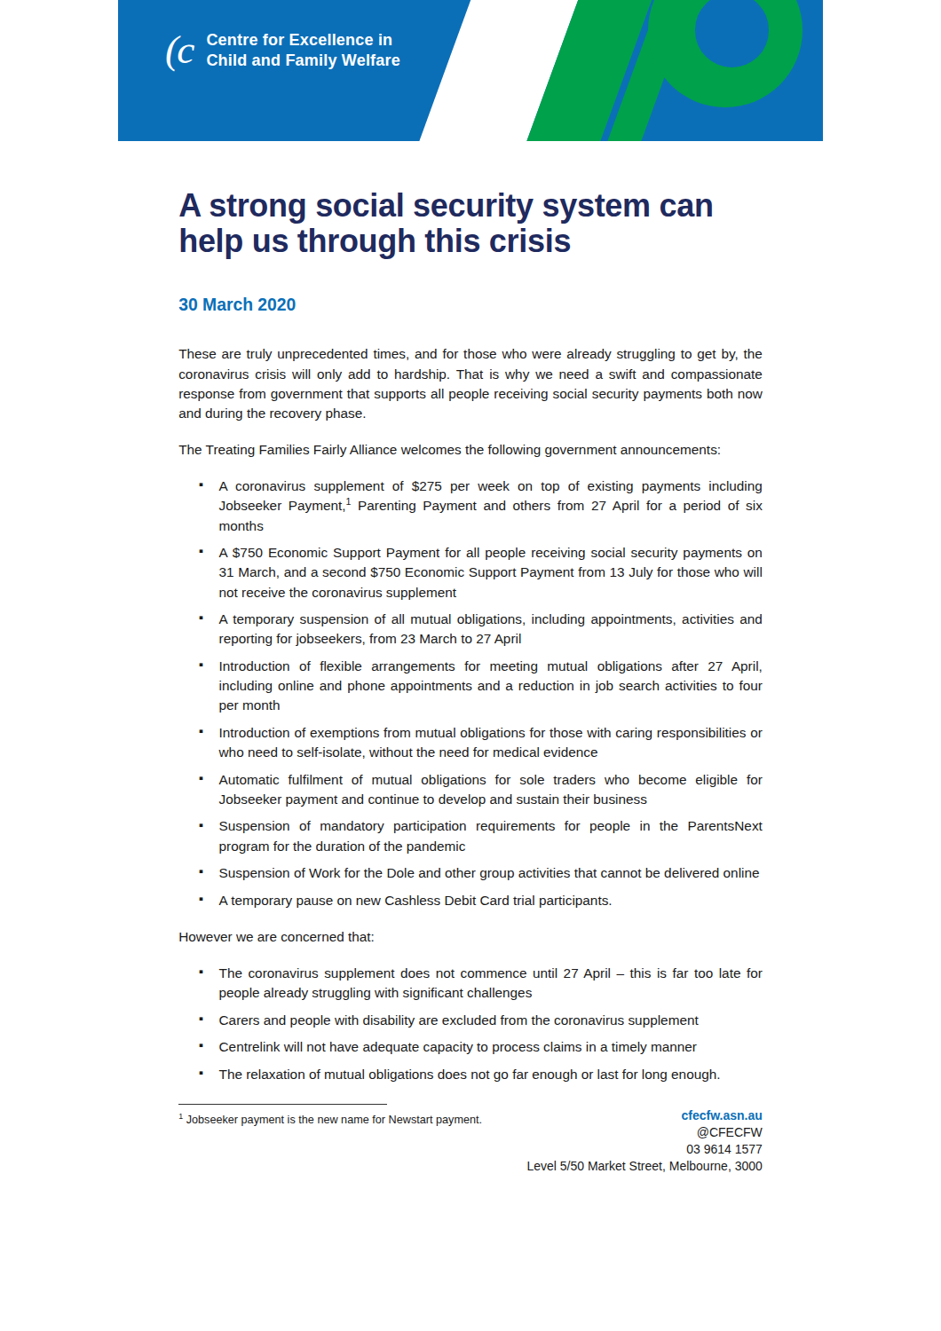(c
Centre for Excellence in
Child and Family Welfare
A strong social security system can help us through this crisis
30 March 2020
These are truly unprecedented times, and for those who were already struggling to get by, the coronavirus crisis will only add to hardship. That is why we need a swift and compassionate response from government that supports all people receiving social security payments both now and during the recovery phase.
The Treating Families Fairly Alliance welcomes the following government announcements:
A coronavirus supplement of $275 per week on top of existing payments including Jobseeker Payment,1 Parenting Payment and others from 27 April for a period of six months
A $750 Economic Support Payment for all people receiving social security payments on 31 March, and a second $750 Economic Support Payment from 13 July for those who will not receive the coronavirus supplement
A temporary suspension of all mutual obligations, including appointments, activities and reporting for jobseekers, from 23 March to 27 April
Introduction of flexible arrangements for meeting mutual obligations after 27 April, including online and phone appointments and a reduction in job search activities to four per month
Introduction of exemptions from mutual obligations for those with caring responsibilities or who need to self-isolate, without the need for medical evidence
Automatic fulfilment of mutual obligations for sole traders who become eligible for Jobseeker payment and continue to develop and sustain their business
Suspension of mandatory participation requirements for people in the ParentsNext program for the duration of the pandemic
Suspension of Work for the Dole and other group activities that cannot be delivered online
A temporary pause on new Cashless Debit Card trial participants.
However we are concerned that:
The coronavirus supplement does not commence until 27 April – this is far too late for people already struggling with significant challenges
Carers and people with disability are excluded from the coronavirus supplement
Centrelink will not have adequate capacity to process claims in a timely manner
The relaxation of mutual obligations does not go far enough or last for long enough.
1 Jobseeker payment is the new name for Newstart payment.
cfecfw.asn.au
@CFECFW
03 9614 1577
Level 5/50 Market Street, Melbourne, 3000